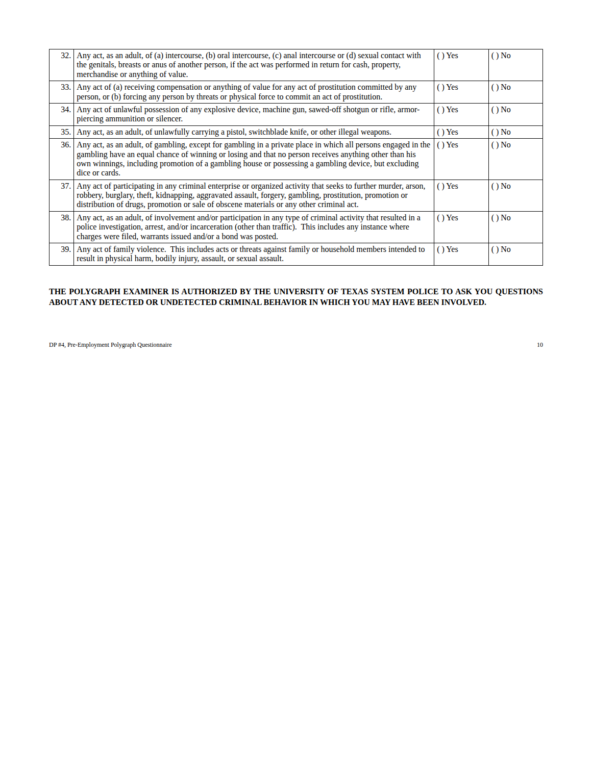| 32. | Any act, as an adult, of (a) intercourse, (b) oral intercourse, (c) anal intercourse or (d) sexual contact with the genitals, breasts or anus of another person, if the act was performed in return for cash, property, merchandise or anything of value. | ( ) Yes | ( ) No |
| 33. | Any act of (a) receiving compensation or anything of value for any act of prostitution committed by any person, or (b) forcing any person by threats or physical force to commit an act of prostitution. | ( ) Yes | ( ) No |
| 34. | Any act of unlawful possession of any explosive device, machine gun, sawed-off shotgun or rifle, armor-piercing ammunition or silencer. | ( ) Yes | ( ) No |
| 35. | Any act, as an adult, of unlawfully carrying a pistol, switchblade knife, or other illegal weapons. | ( ) Yes | ( ) No |
| 36. | Any act, as an adult, of gambling, except for gambling in a private place in which all persons engaged in the gambling have an equal chance of winning or losing and that no person receives anything other than his own winnings, including promotion of a gambling house or possessing a gambling device, but excluding dice or cards. | ( ) Yes | ( ) No |
| 37. | Any act of participating in any criminal enterprise or organized activity that seeks to further murder, arson, robbery, burglary, theft, kidnapping, aggravated assault, forgery, gambling, prostitution, promotion or distribution of drugs, promotion or sale of obscene materials or any other criminal act. | ( ) Yes | ( ) No |
| 38. | Any act, as an adult, of involvement and/or participation in any type of criminal activity that resulted in a police investigation, arrest, and/or incarceration (other than traffic). This includes any instance where charges were filed, warrants issued and/or a bond was posted. | ( ) Yes | ( ) No |
| 39. | Any act of family violence. This includes acts or threats against family or household members intended to result in physical harm, bodily injury, assault, or sexual assault. | ( ) Yes | ( ) No |
The polygraph examiner is authorized by the University of Texas System Police to ask you questions about any detected or undetected criminal behavior in which you may have been involved.
DP #4, Pre-Employment Polygraph Questionnaire 10